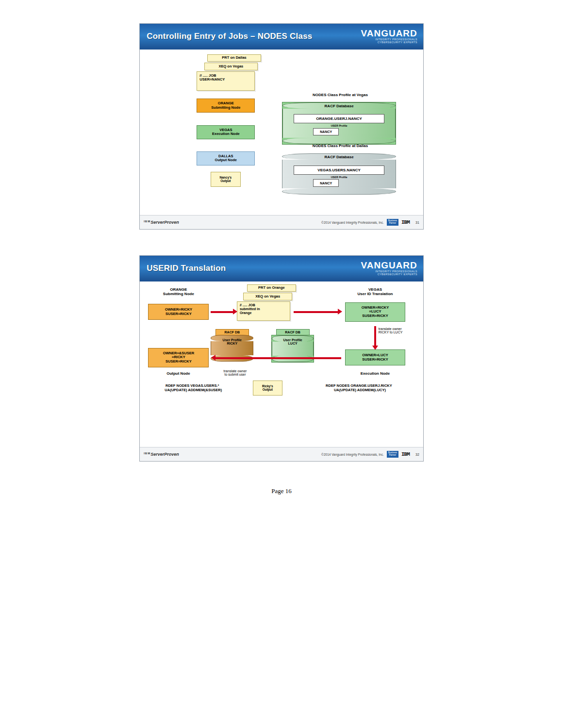Controlling Entry of Jobs – NODES Class
VANGUARD
INTEGRITY PROFESSIONALS
CYBERSECURITY EXPERTS
PRT on Dallas
XEQ on Vegas
// ..... JOB
USER=NANCY
ORANGE
Submitting Node
VEGAS
Execution Node
DALLAS
Output Node
Nancy's
Output
NODES Class Profile at Vegas
RACF Database
ORANGE.USERJ.NANCY
USER Profile
NANCY
NODES Class Profile at Dallas
RACF Database
VEGAS.USERS.NANCY
USER Profile
NANCY
IBMServerProven
©2014 Vanguard Integrity Professionals, Inc.
Business
Partner
IBM
31
USERID Translation
VANGUARD
INTEGRITY PROFESSIONALS
CYBERSECURITY EXPERTS
ORANGE
Submitting Node
VEGAS
User ID Translation
PRT on Orange
XEQ on Vegas
// ..... JOB
submitted in
Orange
OWNER=RICKY
SUSER=RICKY
OWNER=RICKY
=LUCY
SUSER=RICKY
translate owner
RICKY to LUCY
RACF DB
User Profile
RICKY
RACF DB
User Profile
LUCY
OWNER=&SUSER
=RICKY
SUSER=RICKY
OWNER=LUCY
SUSER=RICKY
Output Node
translate owner
to submit user
Execution Node
RDEF NODES VEGAS.USERS.*
UA(UPDATE) ADDMEM(&SUSER)
RDEF NODES ORANGE.USERJ.RICKY
UA(UPDATE) ADDMEM(LUCY)
Ricky's
Output
IBMServerProven
©2014 Vanguard Integrity Professionals, Inc.
Business
Partner
IBM
32
Page 16